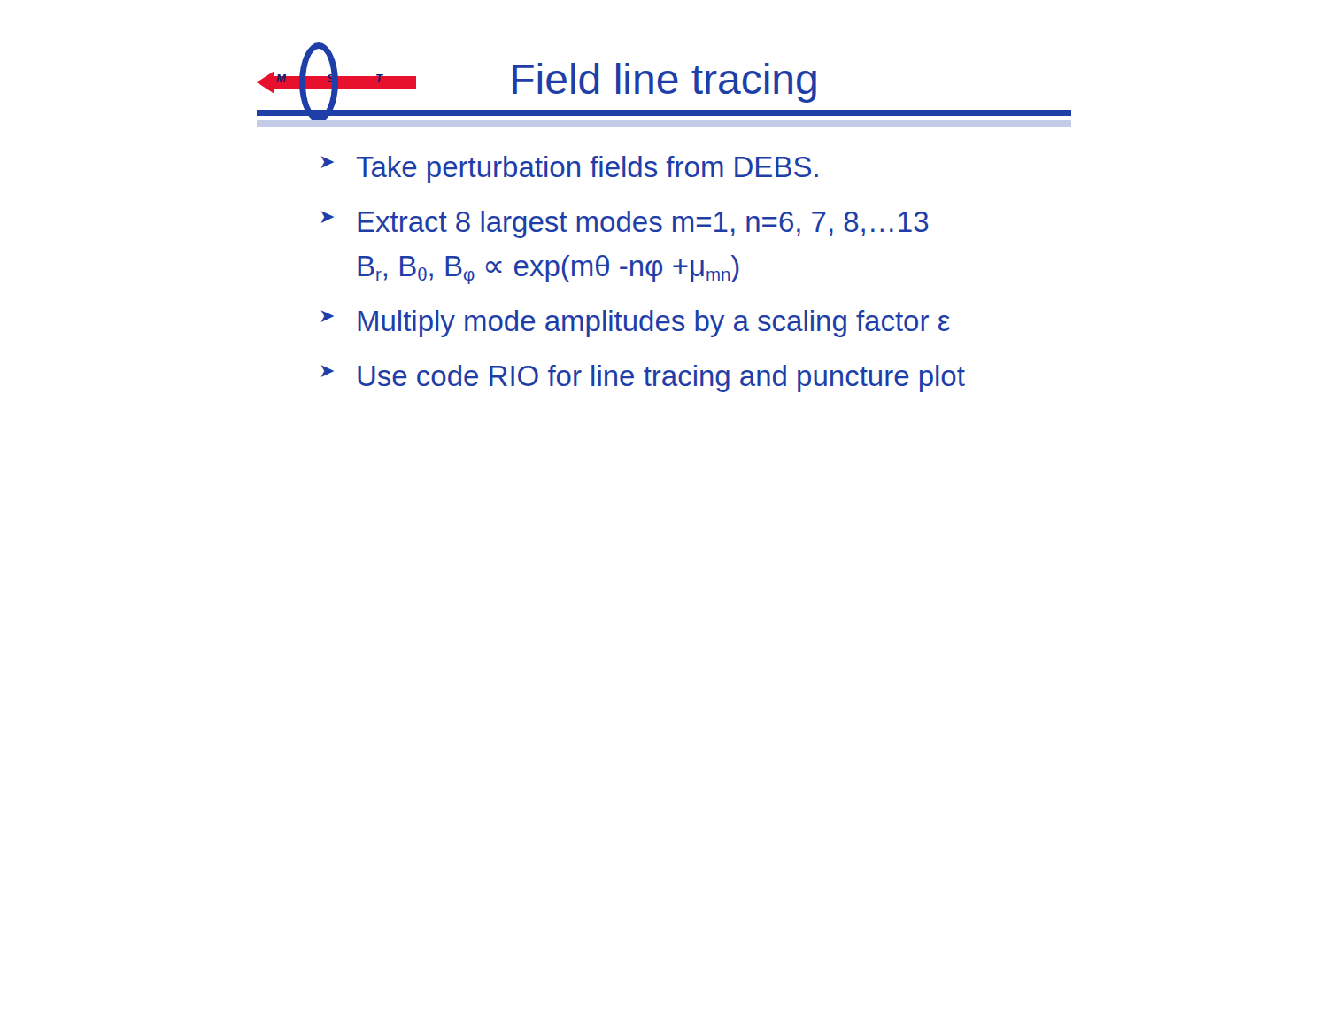MST
Field line tracing
Take perturbation fields from DEBS.
Extract 8 largest modes m=1, n=6, 7, 8,…13
Br, Bθ, Bφ ∝ exp(mθ -nφ +μmn)
Multiply mode amplitudes by a scaling factor ε
Use code RIO for line tracing and puncture plot